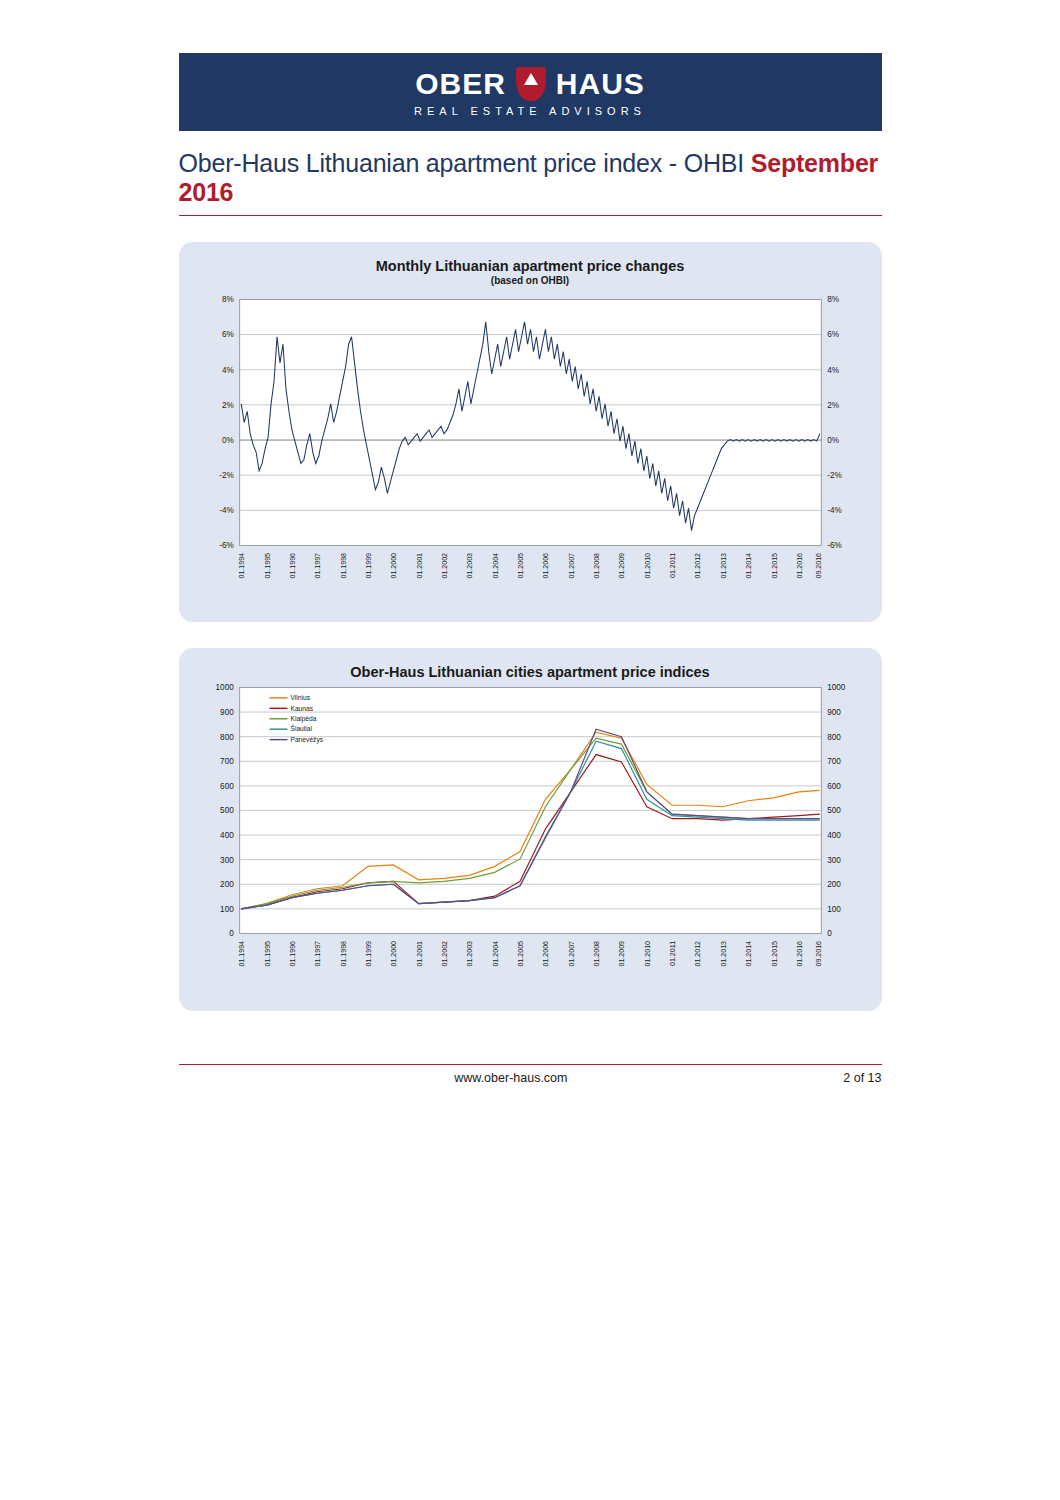OBER HAUS
REAL ESTATE ADVISORS
Ober-Haus Lithuanian apartment price index - OHBI September 2016
Monthly Lithuanian apartment price changes
(based on OHBI)
8% 6% 4% 2% 0% -2% -4% -6% 8% 6% 4% 2% 0% -2% -4% -6% 01.1994 01.1995 01.1996 01.1997 01.1998 01.1999 01.2000 01.2001 01.2002 01.2003 01.2004 01.2005 01.2006 01.2007 01.2008 01.2009 01.2010 01.2011 01.2012 01.2013 01.2014 01.2015 01.2016 09.2016
Ober-Haus Lithuanian cities apartment price indices
1000 900 800 700 600 500 400 300 200 100 0 1000 900 800 700 600 500 400 300 200 100 0 Vilnius Kaunas Klaipėda Šiauliai Panevėžys 01.1994 01.1995 01.1996 01.1997 01.1998 01.1999 01.2000 01.2001 01.2002 01.2003 01.2004 01.2005 01.2006 01.2007 01.2008 01.2009 01.2010 01.2011 01.2012 01.2013 01.2014 01.2015 01.2016 09.2016
www.ober-haus.com 2 of 13